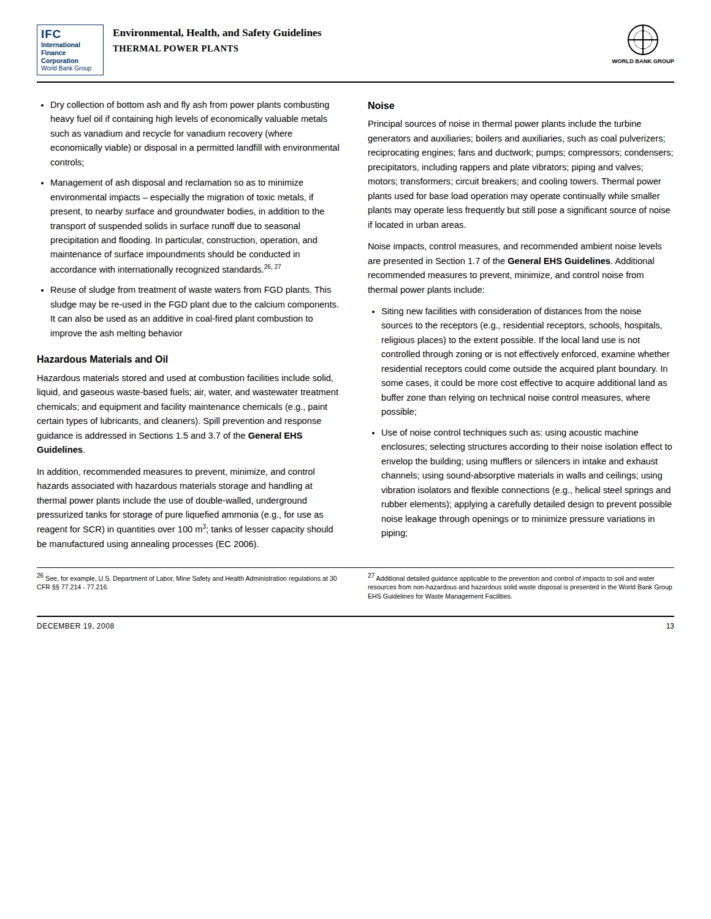IFC
International
Finance
Corporation
World Bank Group
Environmental, Health, and Safety Guidelines
THERMAL POWER PLANTS
WORLD BANK GROUP
Dry collection of bottom ash and fly ash from power plants combusting heavy fuel oil if containing high levels of economically valuable metals such as vanadium and recycle for vanadium recovery (where economically viable) or disposal in a permitted landfill with environmental controls;
Management of ash disposal and reclamation so as to minimize environmental impacts – especially the migration of toxic metals, if present, to nearby surface and groundwater bodies, in addition to the transport of suspended solids in surface runoff due to seasonal precipitation and flooding. In particular, construction, operation, and maintenance of surface impoundments should be conducted in accordance with internationally recognized standards.26, 27
Reuse of sludge from treatment of waste waters from FGD plants. This sludge may be re-used in the FGD plant due to the calcium components. It can also be used as an additive in coal-fired plant combustion to improve the ash melting behavior
Hazardous Materials and Oil
Hazardous materials stored and used at combustion facilities include solid, liquid, and gaseous waste-based fuels; air, water, and wastewater treatment chemicals; and equipment and facility maintenance chemicals (e.g., paint certain types of lubricants, and cleaners). Spill prevention and response guidance is addressed in Sections 1.5 and 3.7 of the General EHS Guidelines.
In addition, recommended measures to prevent, minimize, and control hazards associated with hazardous materials storage and handling at thermal power plants include the use of double-walled, underground pressurized tanks for storage of pure liquefied ammonia (e.g., for use as reagent for SCR) in quantities over 100 m3; tanks of lesser capacity should be manufactured using annealing processes (EC 2006).
Noise
Principal sources of noise in thermal power plants include the turbine generators and auxiliaries; boilers and auxiliaries, such as coal pulverizers; reciprocating engines; fans and ductwork; pumps; compressors; condensers; precipitators, including rappers and plate vibrators; piping and valves; motors; transformers; circuit breakers; and cooling towers. Thermal power plants used for base load operation may operate continually while smaller plants may operate less frequently but still pose a significant source of noise if located in urban areas.
Noise impacts, control measures, and recommended ambient noise levels are presented in Section 1.7 of the General EHS Guidelines. Additional recommended measures to prevent, minimize, and control noise from thermal power plants include:
Siting new facilities with consideration of distances from the noise sources to the receptors (e.g., residential receptors, schools, hospitals, religious places) to the extent possible. If the local land use is not controlled through zoning or is not effectively enforced, examine whether residential receptors could come outside the acquired plant boundary. In some cases, it could be more cost effective to acquire additional land as buffer zone than relying on technical noise control measures, where possible;
Use of noise control techniques such as: using acoustic machine enclosures; selecting structures according to their noise isolation effect to envelop the building; using mufflers or silencers in intake and exhaust channels; using sound-absorptive materials in walls and ceilings; using vibration isolators and flexible connections (e.g., helical steel springs and rubber elements); applying a carefully detailed design to prevent possible noise leakage through openings or to minimize pressure variations in piping;
26 See, for example, U.S. Department of Labor, Mine Safety and Health Administration regulations at 30 CFR §§ 77.214 - 77.216.
27 Additional detailed guidance applicable to the prevention and control of impacts to soil and water resources from non-hazardous and hazardous solid waste disposal is presented in the World Bank Group EHS Guidelines for Waste Management Facilities.
DECEMBER 19, 2008 13